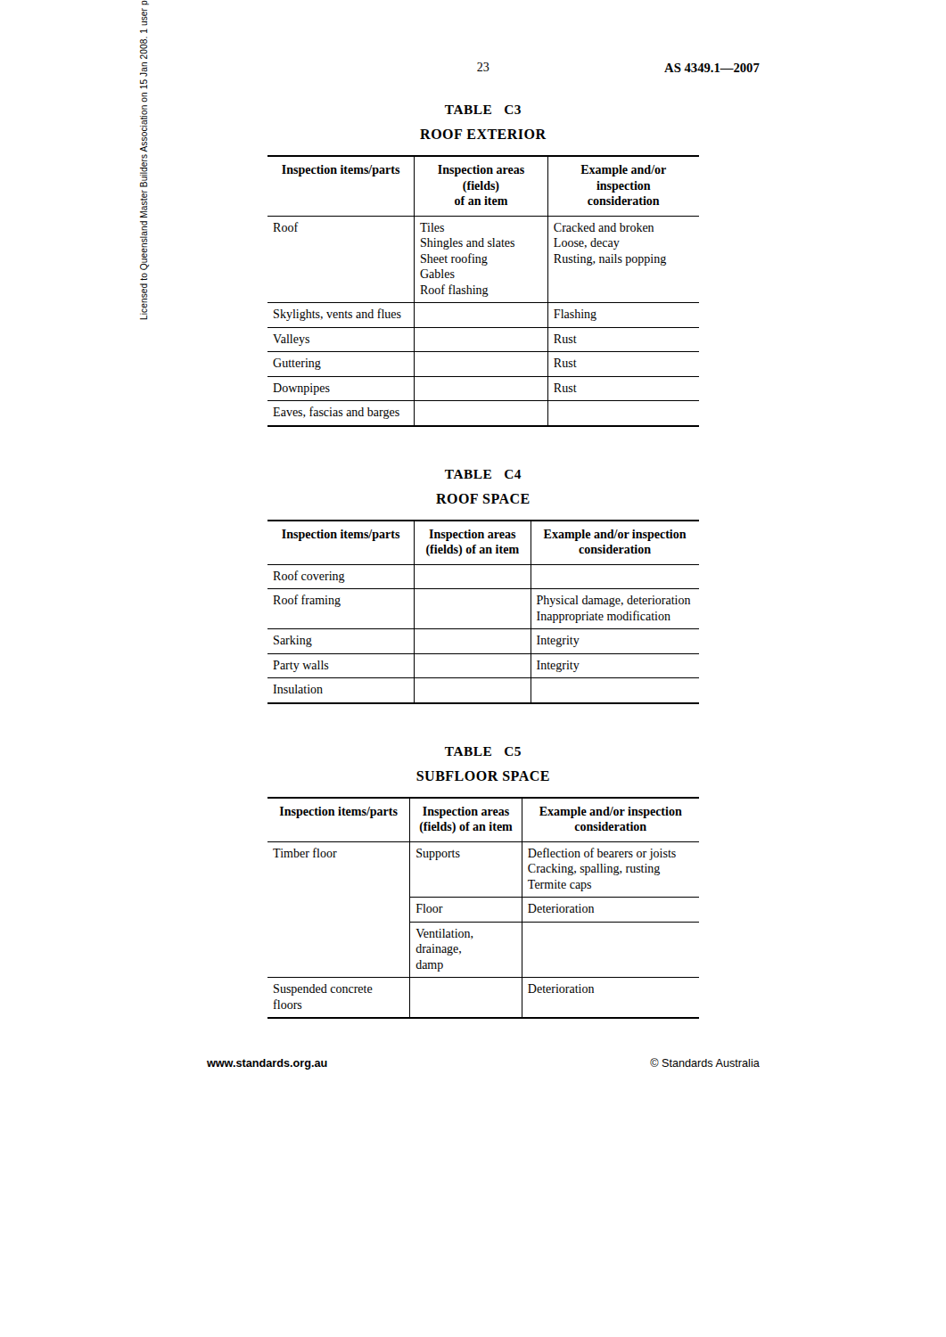Licensed to Queensland Master Builders Association on 15 Jan 2008. 1 user personal user licence only. Storage, distribution or use on network prohibited.
23 AS 4349.1—2007
TABLE C3
ROOF EXTERIOR
| Inspection items/parts | Inspection areas (fields) of an item | Example and/or inspection consideration |
| --- | --- | --- |
| Roof | Tiles Shingles and slates Sheet roofing Gables Roof flashing | Cracked and broken Loose, decay Rusting, nails popping |
| Skylights, vents and flues | | Flashing |
| Valleys | | Rust |
| Guttering | | Rust |
| Downpipes | | Rust |
| Eaves, fascias and barges | | |
TABLE C4
ROOF SPACE
| Inspection items/parts | Inspection areas (fields) of an item | Example and/or inspection consideration |
| --- | --- | --- |
| Roof covering | | |
| Roof framing | | Physical damage, deterioration Inappropriate modification |
| Sarking | | Integrity |
| Party walls | | Integrity |
| Insulation | | |
TABLE C5
SUBFLOOR SPACE
| Inspection items/parts | Inspection areas (fields) of an item | Example and/or inspection consideration |
| --- | --- | --- |
| Timber floor | Supports | Deflection of bearers or joists Cracking, spalling, rusting Termite caps |
| Floor | Deterioration |
| Ventilation, drainage, damp | |
| Suspended concrete floors | | Deterioration |
www.standards.org.au © Standards Australia